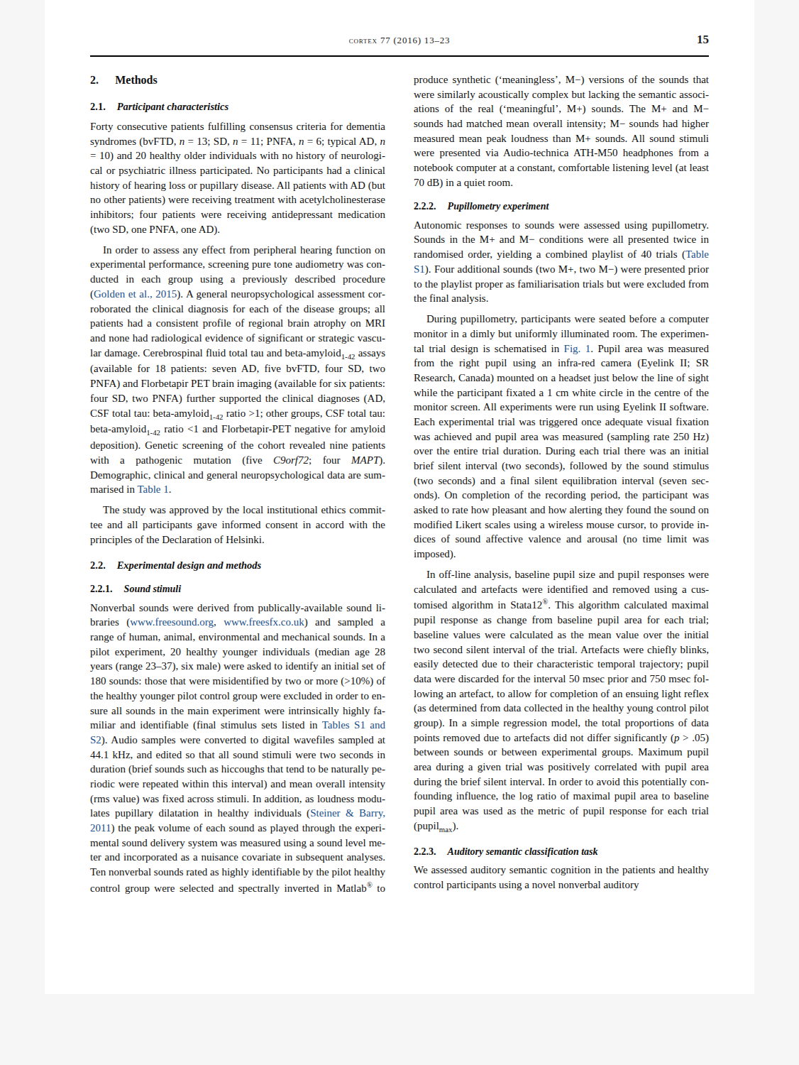cortex 77 (2016) 13–23
15
2. Methods
2.1. Participant characteristics
Forty consecutive patients fulfilling consensus criteria for dementia syndromes (bvFTD, n = 13; SD, n = 11; PNFA, n = 6; typical AD, n = 10) and 20 healthy older individuals with no history of neurological or psychiatric illness participated. No participants had a clinical history of hearing loss or pupillary disease. All patients with AD (but no other patients) were receiving treatment with acetylcholinesterase inhibitors; four patients were receiving antidepressant medication (two SD, one PNFA, one AD).
In order to assess any effect from peripheral hearing function on experimental performance, screening pure tone audiometry was conducted in each group using a previously described procedure (Golden et al., 2015). A general neuropsychological assessment corroborated the clinical diagnosis for each of the disease groups; all patients had a consistent profile of regional brain atrophy on MRI and none had radiological evidence of significant or strategic vascular damage. Cerebrospinal fluid total tau and beta-amyloid1-42 assays (available for 18 patients: seven AD, five bvFTD, four SD, two PNFA) and Florbetapir PET brain imaging (available for six patients: four SD, two PNFA) further supported the clinical diagnoses (AD, CSF total tau: beta-amyloid1-42 ratio >1; other groups, CSF total tau: beta-amyloid1-42 ratio <1 and Florbetapir-PET negative for amyloid deposition). Genetic screening of the cohort revealed nine patients with a pathogenic mutation (five C9orf72; four MAPT). Demographic, clinical and general neuropsychological data are summarised in Table 1.
The study was approved by the local institutional ethics committee and all participants gave informed consent in accord with the principles of the Declaration of Helsinki.
2.2. Experimental design and methods
2.2.1. Sound stimuli
Nonverbal sounds were derived from publically-available sound libraries (www.freesound.org, www.freesfx.co.uk) and sampled a range of human, animal, environmental and mechanical sounds. In a pilot experiment, 20 healthy younger individuals (median age 28 years (range 23–37), six male) were asked to identify an initial set of 180 sounds: those that were misidentified by two or more (>10%) of the healthy younger pilot control group were excluded in order to ensure all sounds in the main experiment were intrinsically highly familiar and identifiable (final stimulus sets listed in Tables S1 and S2). Audio samples were converted to digital wavefiles sampled at 44.1 kHz, and edited so that all sound stimuli were two seconds in duration (brief sounds such as hiccoughs that tend to be naturally periodic were repeated within this interval) and mean overall intensity (rms value) was fixed across stimuli. In addition, as loudness modulates pupillary dilatation in healthy individuals (Steiner & Barry, 2011) the peak volume of each sound as played through the experimental sound delivery system was measured using a sound level meter and incorporated as a nuisance covariate in subsequent analyses. Ten nonverbal sounds rated as highly identifiable by the pilot healthy control group were selected and spectrally inverted in Matlab® to produce synthetic (‘meaningless’, M−) versions of the sounds that were similarly acoustically complex but lacking the semantic associations of the real (‘meaningful’, M+) sounds. The M+ and M− sounds had matched mean overall intensity; M− sounds had higher measured mean peak loudness than M+ sounds. All sound stimuli were presented via Audio-technica ATH-M50 headphones from a notebook computer at a constant, comfortable listening level (at least 70 dB) in a quiet room.
2.2.2. Pupillometry experiment
Autonomic responses to sounds were assessed using pupillometry. Sounds in the M+ and M− conditions were all presented twice in randomised order, yielding a combined playlist of 40 trials (Table S1). Four additional sounds (two M+, two M−) were presented prior to the playlist proper as familiarisation trials but were excluded from the final analysis.
During pupillometry, participants were seated before a computer monitor in a dimly but uniformly illuminated room. The experimental trial design is schematised in Fig. 1. Pupil area was measured from the right pupil using an infra-red camera (Eyelink II; SR Research, Canada) mounted on a headset just below the line of sight while the participant fixated a 1 cm white circle in the centre of the monitor screen. All experiments were run using Eyelink II software. Each experimental trial was triggered once adequate visual fixation was achieved and pupil area was measured (sampling rate 250 Hz) over the entire trial duration. During each trial there was an initial brief silent interval (two seconds), followed by the sound stimulus (two seconds) and a final silent equilibration interval (seven seconds). On completion of the recording period, the participant was asked to rate how pleasant and how alerting they found the sound on modified Likert scales using a wireless mouse cursor, to provide indices of sound affective valence and arousal (no time limit was imposed).
In off-line analysis, baseline pupil size and pupil responses were calculated and artefacts were identified and removed using a customised algorithm in Stata12®. This algorithm calculated maximal pupil response as change from baseline pupil area for each trial; baseline values were calculated as the mean value over the initial two second silent interval of the trial. Artefacts were chiefly blinks, easily detected due to their characteristic temporal trajectory; pupil data were discarded for the interval 50 msec prior and 750 msec following an artefact, to allow for completion of an ensuing light reflex (as determined from data collected in the healthy young control pilot group). In a simple regression model, the total proportions of data points removed due to artefacts did not differ significantly (p > .05) between sounds or between experimental groups. Maximum pupil area during a given trial was positively correlated with pupil area during the brief silent interval. In order to avoid this potentially confounding influence, the log ratio of maximal pupil area to baseline pupil area was used as the metric of pupil response for each trial (pupilmax).
2.2.3. Auditory semantic classification task
We assessed auditory semantic cognition in the patients and healthy control participants using a novel nonverbal auditory